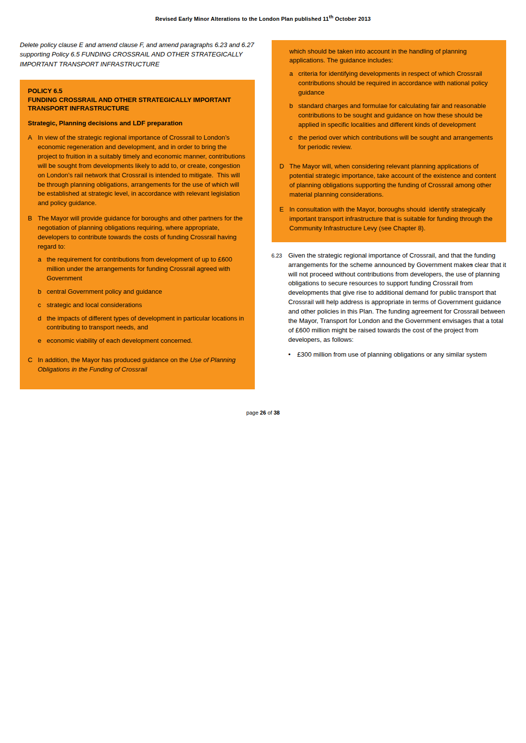Revised Early Minor Alterations to the London Plan published 11th October 2013
Delete policy clause E and amend clause F, and amend paragraphs 6.23 and 6.27 supporting Policy 6.5 FUNDING CROSSRAIL AND OTHER STRATEGICALLY IMPORTANT TRANSPORT INFRASTRUCTURE
POLICY 6.5
FUNDING CROSSRAIL AND OTHER STRATEGICALLY IMPORTANT TRANSPORT INFRASTRUCTURE
Strategic, Planning decisions and LDF preparation
A
In view of the strategic regional importance of Crossrail to London’s economic regeneration and development, and in order to bring the project to fruition in a suitably timely and economic manner, contributions will be sought from developments likely to add to, or create, congestion on London's rail network that Crossrail is intended to mitigate. This will be through planning obligations, arrangements for the use of which will be established at strategic level, in accordance with relevant legislation and policy guidance.
B
The Mayor will provide guidance for boroughs and other partners for the negotiation of planning obligations requiring, where appropriate, developers to contribute towards the costs of funding Crossrail having regard to:
athe requirement for contributions from development of up to £600 million under the arrangements for funding Crossrail agreed with Government
bcentral Government policy and guidance
cstrategic and local considerations
dthe impacts of different types of development in particular locations in contributing to transport needs, and
eeconomic viability of each development concerned.
C
In addition, the Mayor has produced guidance on the Use of Planning Obligations in the Funding of Crossrail
which should be taken into account in the handling of planning applications. The guidance includes:
acriteria for identifying developments in respect of which Crossrail contributions should be required in accordance with national policy guidance
bstandard charges and formulae for calculating fair and reasonable contributions to be sought and guidance on how these should be applied in specific localities and different kinds of development
cthe period over which contributions will be sought and arrangements for periodic review.
D
The Mayor will, when considering relevant planning applications of potential strategic importance, take account of the existence and content of planning obligations supporting the funding of Crossrail among other material planning considerations.
E
In consultation with the Mayor, boroughs should identify strategically important transport infrastructure that is suitable for funding through the Community Infrastructure Levy (see Chapter 8).
6.23
Given the strategic regional importance of Crossrail, and that the funding arrangements for the scheme announced by Government makes clear that it will not proceed without contributions from developers, the use of planning obligations to secure resources to support funding Crossrail from developments that give rise to additional demand for public transport that Crossrail will help address is appropriate in terms of Government guidance and other policies in this Plan. The funding agreement for Crossrail between the Mayor, Transport for London and the Government envisages that a total of £600 million might be raised towards the cost of the project from developers, as follows:
•£300 million from use of planning obligations or any similar system
page 26 of 38